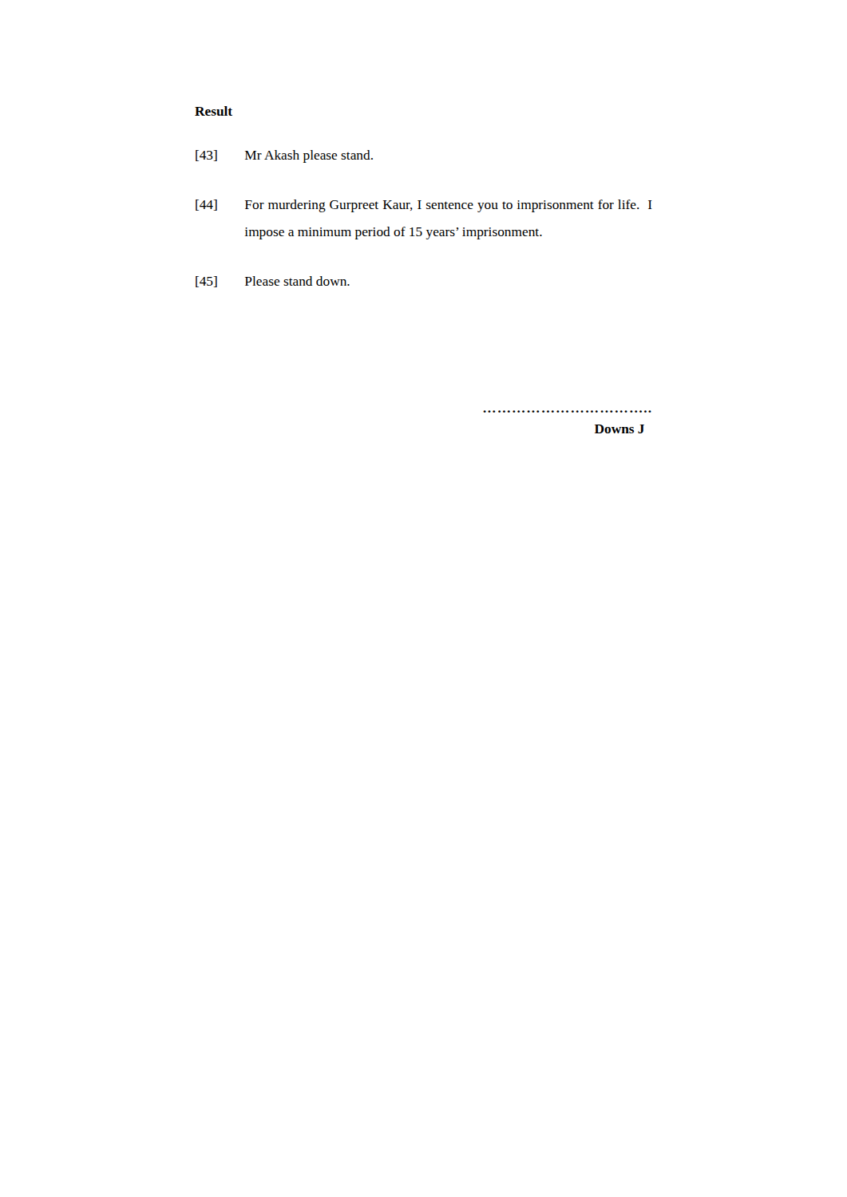Result
[43] Mr Akash please stand.
[44] For murdering Gurpreet Kaur, I sentence you to imprisonment for life. I impose a minimum period of 15 years’ imprisonment.
[45] Please stand down.
…………………………….. Downs J